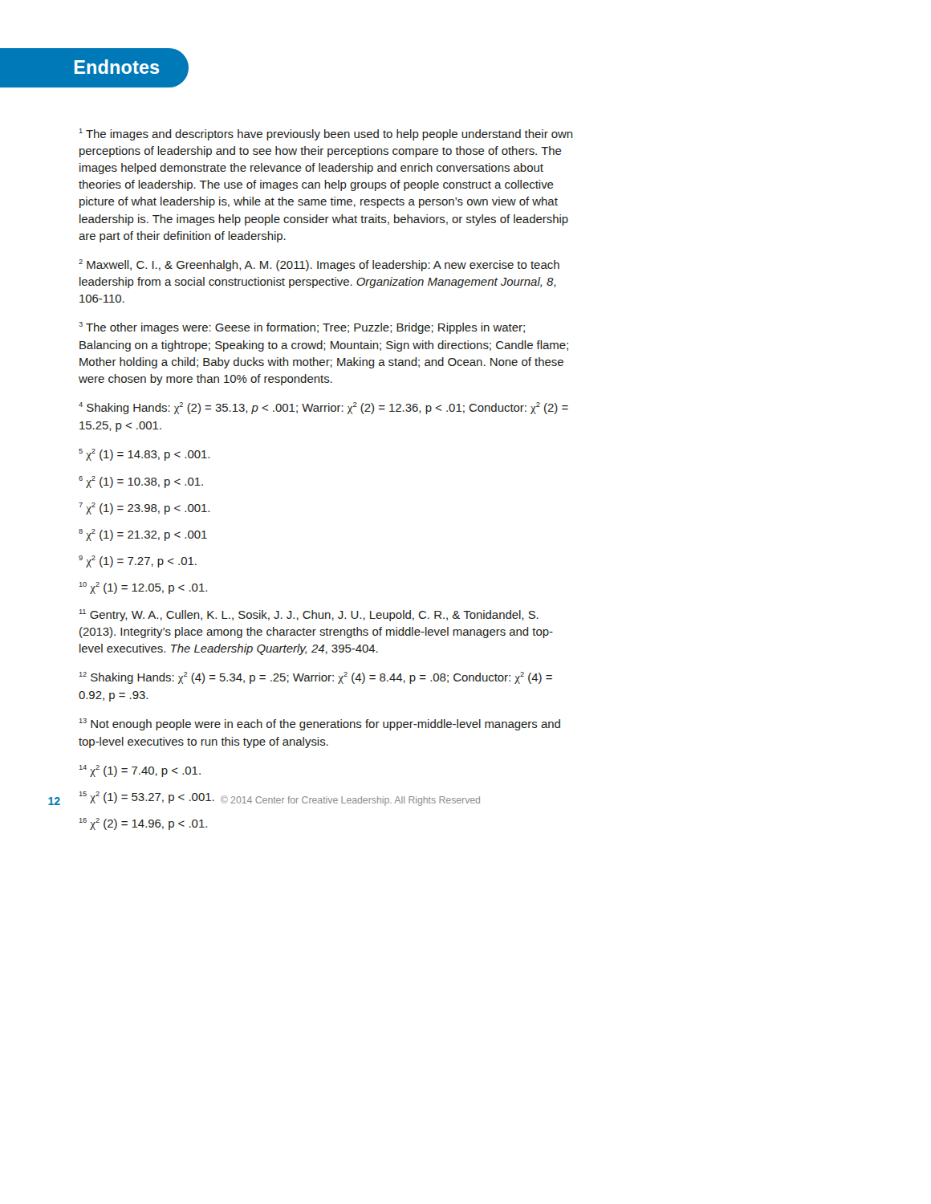Endnotes
1 The images and descriptors have previously been used to help people understand their own perceptions of leadership and to see how their perceptions compare to those of others. The images helped demonstrate the relevance of leadership and enrich conversations about theories of leadership. The use of images can help groups of people construct a collective picture of what leadership is, while at the same time, respects a person’s own view of what leadership is. The images help people consider what traits, behaviors, or styles of leadership are part of their definition of leadership.
2 Maxwell, C. I., & Greenhalgh, A. M. (2011). Images of leadership: A new exercise to teach leadership from a social constructionist perspective. Organization Management Journal, 8, 106-110.
3 The other images were: Geese in formation; Tree; Puzzle; Bridge; Ripples in water; Balancing on a tightrope; Speaking to a crowd; Mountain; Sign with directions; Candle flame; Mother holding a child; Baby ducks with mother; Making a stand; and Ocean. None of these were chosen by more than 10% of respondents.
4 Shaking Hands: χ2 (2) = 35.13, p < .001; Warrior: χ2 (2) = 12.36, p < .01; Conductor: χ2 (2) = 15.25, p < .001.
5 χ2 (1) = 14.83, p < .001.
6 χ2 (1) = 10.38, p < .01.
7 χ2 (1) = 23.98, p < .001.
8 χ2 (1) = 21.32, p < .001
9 χ2 (1) = 7.27, p < .01.
10 χ2 (1) = 12.05, p < .01.
11 Gentry, W. A., Cullen, K. L., Sosik, J. J., Chun, J. U., Leupold, C. R., & Tonidandel, S. (2013). Integrity’s place among the character strengths of middle-level managers and top-level executives. The Leadership Quarterly, 24, 395-404.
12 Shaking Hands: χ2 (4) = 5.34, p = .25; Warrior: χ2 (4) = 8.44, p = .08; Conductor: χ2 (4) = 0.92, p = .93.
13 Not enough people were in each of the generations for upper-middle-level managers and top-level executives to run this type of analysis.
14 χ2 (1) = 7.40, p < .01.
15 χ2 (1) = 53.27, p < .001.
16 χ2 (2) = 14.96, p < .01.
12
© 2014 Center for Creative Leadership. All Rights Reserved